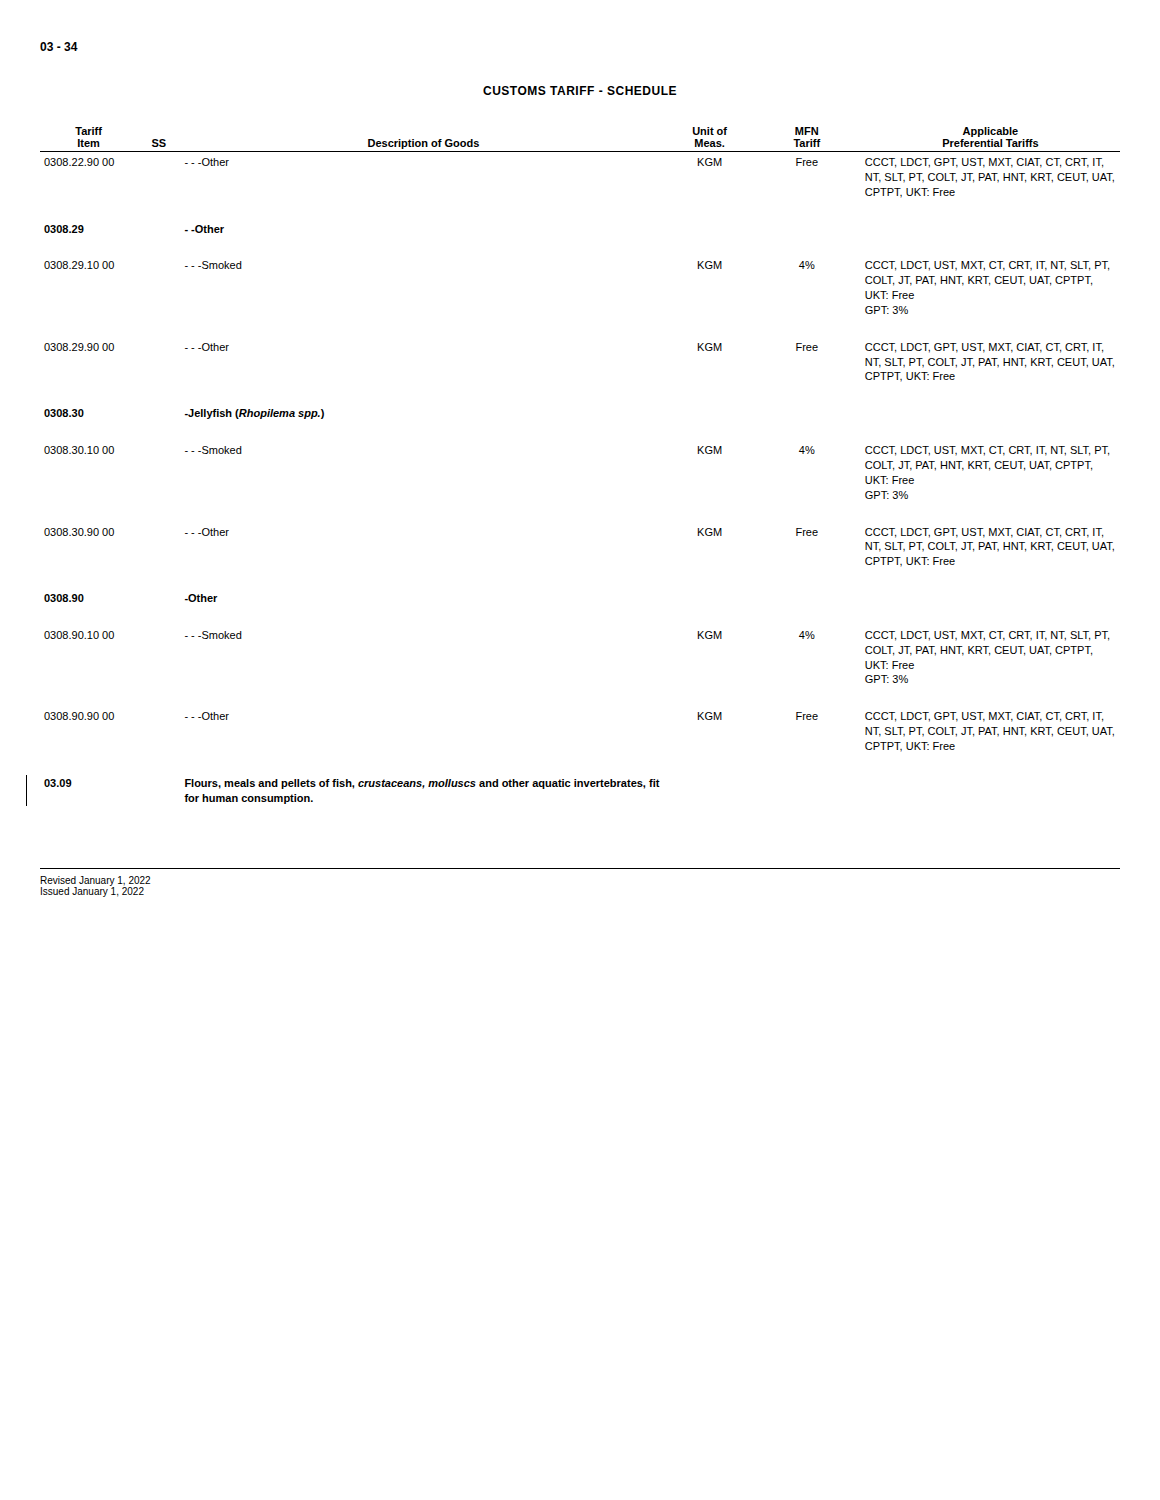03 - 34
CUSTOMS TARIFF - SCHEDULE
| Tariff Item | SS | Description of Goods | Unit of Meas. | MFN Tariff | Applicable Preferential Tariffs |
| --- | --- | --- | --- | --- | --- |
| 0308.22.90 00 | | - - -Other | KGM | Free | CCCT, LDCT, GPT, UST, MXT, CIAT, CT, CRT, IT, NT, SLT, PT, COLT, JT, PAT, HNT, KRT, CEUT, UAT, CPTPT, UKT: Free |
| 0308.29 | | - -Other | | | |
| 0308.29.10 00 | | - - -Smoked | KGM | 4% | CCCT, LDCT, UST, MXT, CT, CRT, IT, NT, SLT, PT, COLT, JT, PAT, HNT, KRT, CEUT, UAT, CPTPT, UKT: Free GPT: 3% |
| 0308.29.90 00 | | - - -Other | KGM | Free | CCCT, LDCT, GPT, UST, MXT, CIAT, CT, CRT, IT, NT, SLT, PT, COLT, JT, PAT, HNT, KRT, CEUT, UAT, CPTPT, UKT: Free |
| 0308.30 | | -Jellyfish ( Rhopilema spp. ) | | | |
| 0308.30.10 00 | | - - -Smoked | KGM | 4% | CCCT, LDCT, UST, MXT, CT, CRT, IT, NT, SLT, PT, COLT, JT, PAT, HNT, KRT, CEUT, UAT, CPTPT, UKT: Free GPT: 3% |
| 0308.30.90 00 | | - - -Other | KGM | Free | CCCT, LDCT, GPT, UST, MXT, CIAT, CT, CRT, IT, NT, SLT, PT, COLT, JT, PAT, HNT, KRT, CEUT, UAT, CPTPT, UKT: Free |
| 0308.90 | | -Other | | | |
| 0308.90.10 00 | | - - -Smoked | KGM | 4% | CCCT, LDCT, UST, MXT, CT, CRT, IT, NT, SLT, PT, COLT, JT, PAT, HNT, KRT, CEUT, UAT, CPTPT, UKT: Free GPT: 3% |
| 0308.90.90 00 | | - - -Other | KGM | Free | CCCT, LDCT, GPT, UST, MXT, CIAT, CT, CRT, IT, NT, SLT, PT, COLT, JT, PAT, HNT, KRT, CEUT, UAT, CPTPT, UKT: Free |
| 03.09 | | Flours, meals and pellets of fish, crustaceans, molluscs and other aquatic invertebrates, fit for human consumption. | | | |
Revised January 1, 2022
Issued January 1, 2022